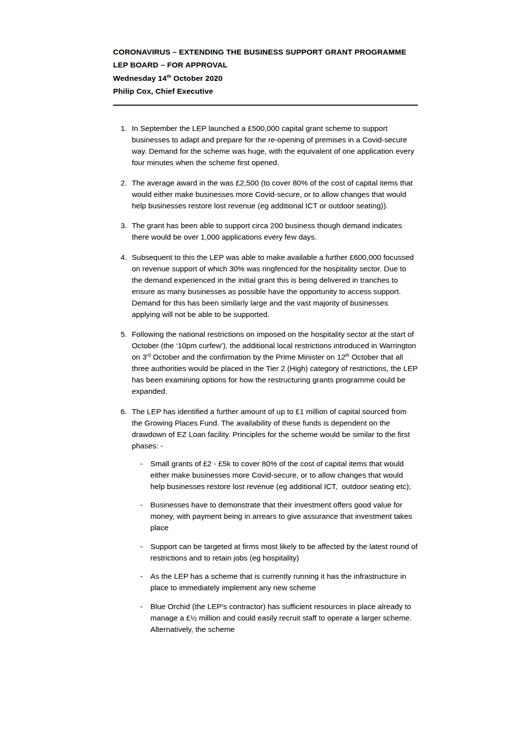CORONAVIRUS – EXTENDING THE BUSINESS SUPPORT GRANT PROGRAMME
LEP BOARD – FOR APPROVAL
Wednesday 14th October 2020
Philip Cox, Chief Executive
In September the LEP launched a £500,000 capital grant scheme to support businesses to adapt and prepare for the re-opening of premises in a Covid-secure way. Demand for the scheme was huge, with the equivalent of one application every four minutes when the scheme first opened.
The average award in the was £2,500 (to cover 80% of the cost of capital items that would either make businesses more Covid-secure, or to allow changes that would help businesses restore lost revenue (eg additional ICT or outdoor seating)).
The grant has been able to support circa 200 business though demand indicates there would be over 1,000 applications every few days.
Subsequent to this the LEP was able to make available a further £600,000 focussed on revenue support of which 30% was ringfenced for the hospitality sector. Due to the demand experienced in the initial grant this is being delivered in tranches to ensure as many businesses as possible have the opportunity to access support. Demand for this has been similarly large and the vast majority of businesses applying will not be able to be supported.
Following the national restrictions on imposed on the hospitality sector at the start of October (the ‘10pm curfew’), the additional local restrictions introduced in Warrington on 3rd October and the confirmation by the Prime Minister on 12th October that all three authorities would be placed in the Tier 2 (High) category of restrictions, the LEP has been examining options for how the restructuring grants programme could be expanded.
The LEP has identified a further amount of up to £1 million of capital sourced from the Growing Places Fund. The availability of these funds is dependent on the drawdown of EZ Loan facility. Principles for the scheme would be similar to the first phases: -
Small grants of £2 - £5k to cover 80% of the cost of capital items that would either make businesses more Covid-secure, or to allow changes that would help businesses restore lost revenue (eg additional ICT, outdoor seating etc);
Businesses have to demonstrate that their investment offers good value for money, with payment being in arrears to give assurance that investment takes place
Support can be targeted at firms most likely to be affected by the latest round of restrictions and to retain jobs (eg hospitality)
As the LEP has a scheme that is currently running it has the infrastructure in place to immediately implement any new scheme
Blue Orchid (the LEP’s contractor) has sufficient resources in place already to manage a £½ million and could easily recruit staff to operate a larger scheme. Alternatively, the scheme